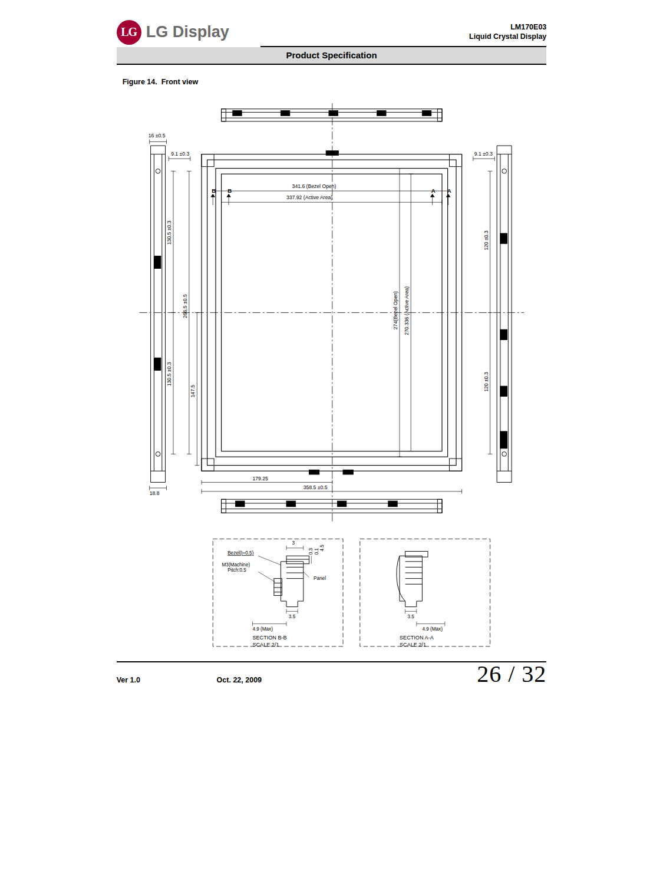LG
LG Display
LM170E03
Liquid Crystal Display
Product Specification
Figure 14. Front view
16 ±0.5 9.1 ±0.3 9.1 ±0.3 130.5 ±0.3 130.5 ±0.3 266.5 ±0.5 147.5 120 ±0.3 120 ±0.3 341.6 (Bezel Open) 337.92 (Active Area) 274(Bezel Open) 270.336 (Active Area) 179.25 358.5 ±0.5 18.8 B B A A Bezel(t=0.5) M3(Machine) Pitch:0.5 Panel 3 0.3 0.1 4.5 3.5 4.9 (Max) SECTION B-B SCALE 2/1 3.5 4.9 (Max) SECTION A-A SCALE 2/1
Ver 1.0 Oct. 22, 2009
26 / 32